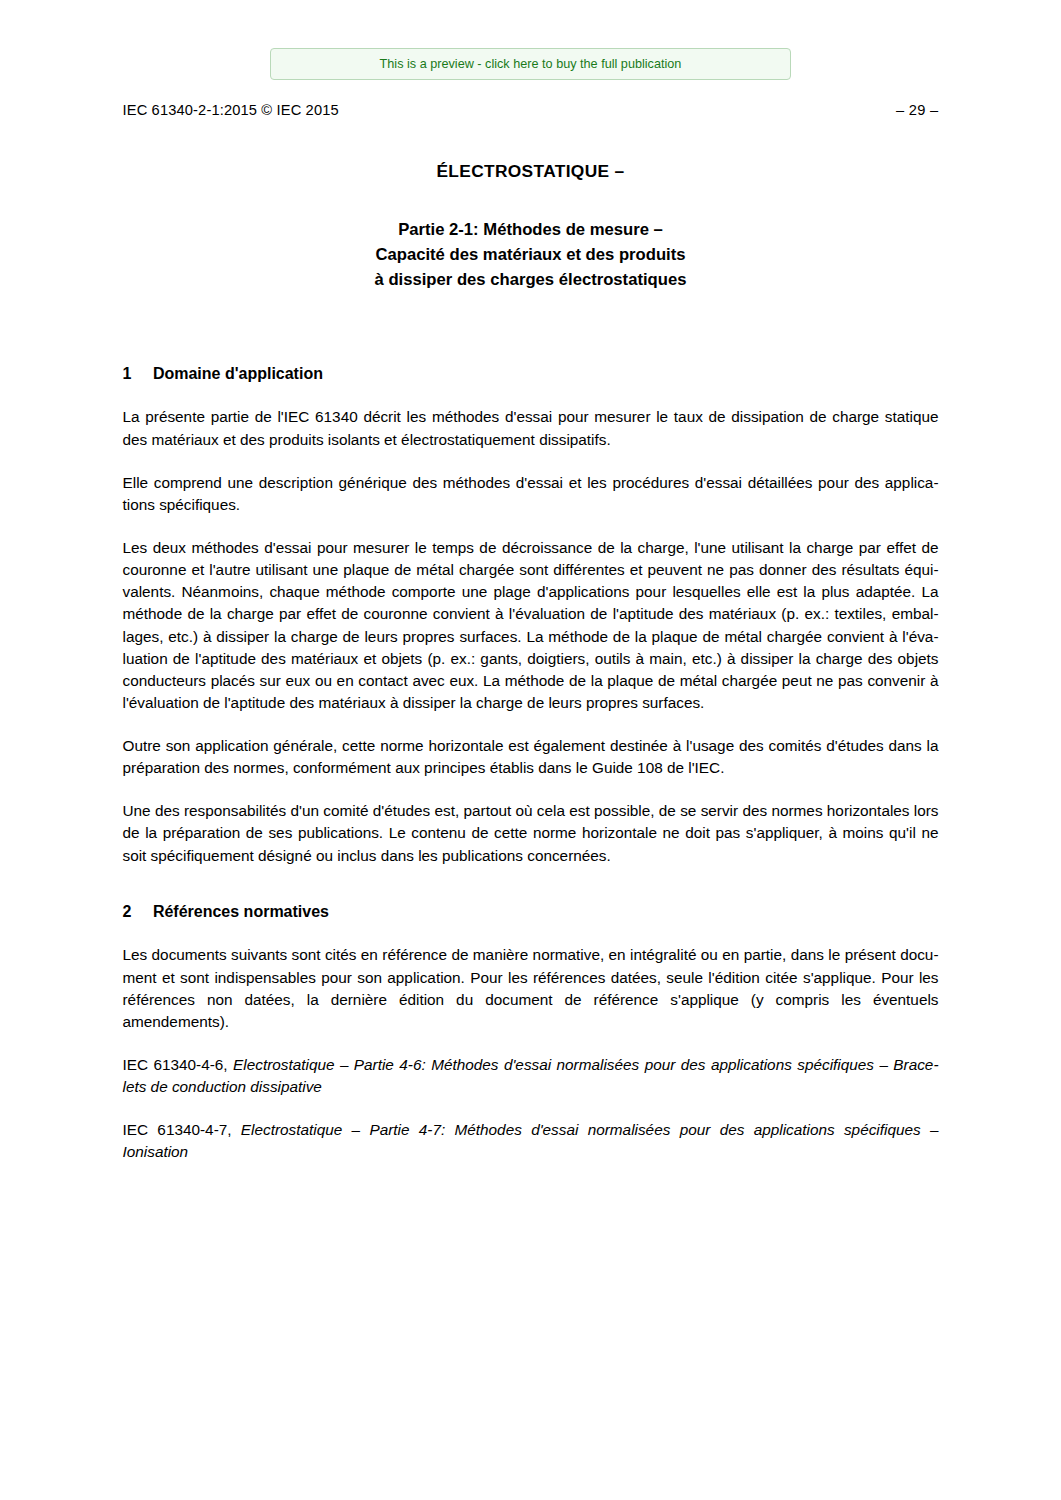This is a preview - click here to buy the full publication
IEC 61340-2-1:2015 © IEC 2015 – 29 –
ÉLECTROSTATIQUE –
Partie 2-1: Méthodes de mesure –
Capacité des matériaux et des produits
à dissiper des charges électrostatiques
1 Domaine d'application
La présente partie de l'IEC 61340 décrit les méthodes d'essai pour mesurer le taux de dissipation de charge statique des matériaux et des produits isolants et électrostatiquement dissipatifs.
Elle comprend une description générique des méthodes d'essai et les procédures d'essai détaillées pour des applications spécifiques.
Les deux méthodes d'essai pour mesurer le temps de décroissance de la charge, l'une utilisant la charge par effet de couronne et l'autre utilisant une plaque de métal chargée sont différentes et peuvent ne pas donner des résultats équivalents. Néanmoins, chaque méthode comporte une plage d'applications pour lesquelles elle est la plus adaptée. La méthode de la charge par effet de couronne convient à l'évaluation de l'aptitude des matériaux (p. ex.: textiles, emballages, etc.) à dissiper la charge de leurs propres surfaces. La méthode de la plaque de métal chargée convient à l'évaluation de l'aptitude des matériaux et objets (p. ex.: gants, doigtiers, outils à main, etc.) à dissiper la charge des objets conducteurs placés sur eux ou en contact avec eux. La méthode de la plaque de métal chargée peut ne pas convenir à l'évaluation de l'aptitude des matériaux à dissiper la charge de leurs propres surfaces.
Outre son application générale, cette norme horizontale est également destinée à l'usage des comités d'études dans la préparation des normes, conformément aux principes établis dans le Guide 108 de l'IEC.
Une des responsabilités d'un comité d'études est, partout où cela est possible, de se servir des normes horizontales lors de la préparation de ses publications. Le contenu de cette norme horizontale ne doit pas s'appliquer, à moins qu'il ne soit spécifiquement désigné ou inclus dans les publications concernées.
2 Références normatives
Les documents suivants sont cités en référence de manière normative, en intégralité ou en partie, dans le présent document et sont indispensables pour son application. Pour les références datées, seule l'édition citée s'applique. Pour les références non datées, la dernière édition du document de référence s'applique (y compris les éventuels amendements).
IEC 61340-4-6, Electrostatique – Partie 4-6: Méthodes d'essai normalisées pour des applications spécifiques – Bracelets de conduction dissipative
IEC 61340-4-7, Electrostatique – Partie 4-7: Méthodes d'essai normalisées pour des applications spécifiques – Ionisation